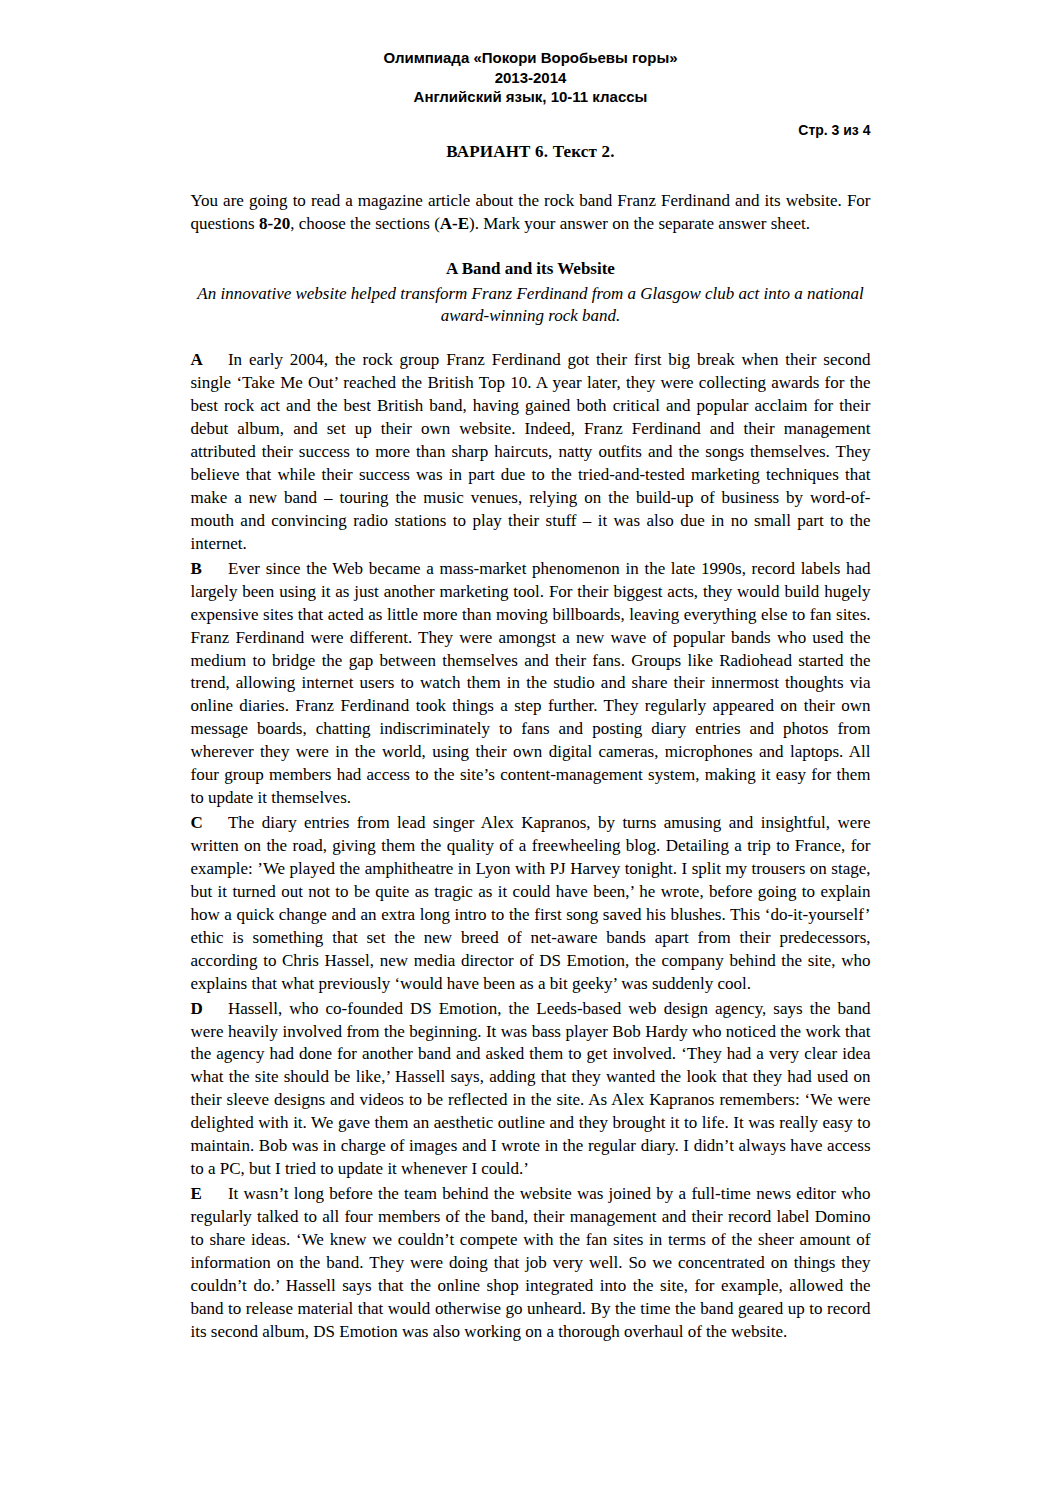Олимпиада «Покори Воробьевы горы»
2013-2014
Английский язык, 10-11 классы
Стр. 3 из 4
ВАРИАНТ 6. Текст 2.
You are going to read a magazine article about the rock band Franz Ferdinand and its website. For questions 8-20, choose the sections (A-E). Mark your answer on the separate answer sheet.
A Band and its Website
An innovative website helped transform Franz Ferdinand from a Glasgow club act into a national award-winning rock band.
AIn early 2004, the rock group Franz Ferdinand got their first big break when their second single ‘Take Me Out’ reached the British Top 10. A year later, they were collecting awards for the best rock act and the best British band, having gained both critical and popular acclaim for their debut album, and set up their own website. Indeed, Franz Ferdinand and their management attributed their success to more than sharp haircuts, natty outfits and the songs themselves. They believe that while their success was in part due to the tried-and-tested marketing techniques that make a new band – touring the music venues, relying on the build-up of business by word-of-mouth and convincing radio stations to play their stuff – it was also due in no small part to the internet.
BEver since the Web became a mass-market phenomenon in the late 1990s, record labels had largely been using it as just another marketing tool. For their biggest acts, they would build hugely expensive sites that acted as little more than moving billboards, leaving everything else to fan sites. Franz Ferdinand were different. They were amongst a new wave of popular bands who used the medium to bridge the gap between themselves and their fans. Groups like Radiohead started the trend, allowing internet users to watch them in the studio and share their innermost thoughts via online diaries. Franz Ferdinand took things a step further. They regularly appeared on their own message boards, chatting indiscriminately to fans and posting diary entries and photos from wherever they were in the world, using their own digital cameras, microphones and laptops. All four group members had access to the site’s content-management system, making it easy for them to update it themselves.
CThe diary entries from lead singer Alex Kapranos, by turns amusing and insightful, were written on the road, giving them the quality of a freewheeling blog. Detailing a trip to France, for example: ’We played the amphitheatre in Lyon with PJ Harvey tonight. I split my trousers on stage, but it turned out not to be quite as tragic as it could have been,’ he wrote, before going to explain how a quick change and an extra long intro to the first song saved his blushes. This ‘do-it-yourself’ ethic is something that set the new breed of net-aware bands apart from their predecessors, according to Chris Hassel, new media director of DS Emotion, the company behind the site, who explains that what previously ‘would have been as a bit geeky’ was suddenly cool.
DHassell, who co-founded DS Emotion, the Leeds-based web design agency, says the band were heavily involved from the beginning. It was bass player Bob Hardy who noticed the work that the agency had done for another band and asked them to get involved. ‘They had a very clear idea what the site should be like,’ Hassell says, adding that they wanted the look that they had used on their sleeve designs and videos to be reflected in the site. As Alex Kapranos remembers: ‘We were delighted with it. We gave them an aesthetic outline and they brought it to life. It was really easy to maintain. Bob was in charge of images and I wrote in the regular diary. I didn’t always have access to a PC, but I tried to update it whenever I could.’
EIt wasn’t long before the team behind the website was joined by a full-time news editor who regularly talked to all four members of the band, their management and their record label Domino to share ideas. ‘We knew we couldn’t compete with the fan sites in terms of the sheer amount of information on the band. They were doing that job very well. So we concentrated on things they couldn’t do.’ Hassell says that the online shop integrated into the site, for example, allowed the band to release material that would otherwise go unheard. By the time the band geared up to record its second album, DS Emotion was also working on a thorough overhaul of the website.